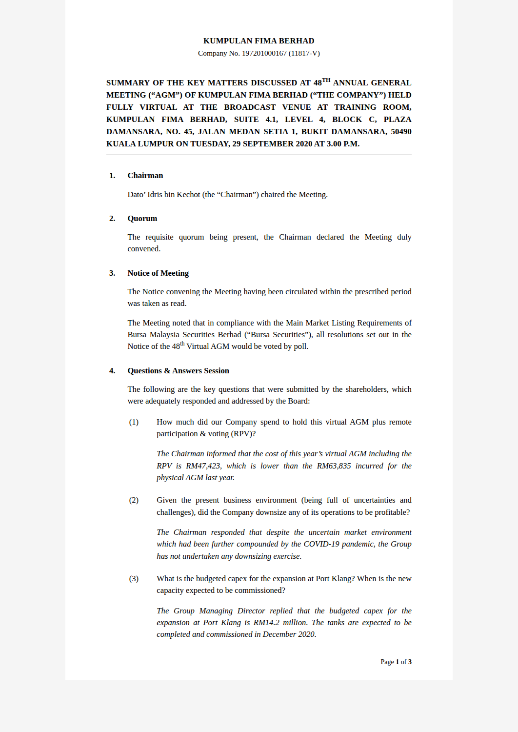KUMPULAN FIMA BERHAD
Company No. 197201000167 (11817-V)
Summary of the key matters discussed at 48TH Annual General Meeting (“AGM”) of Kumpulan Fima Berhad (“the Company”) held fully virtual at the broadcast venue at Training Room, Kumpulan Fima Berhad, Suite 4.1, Level 4, Block C, Plaza Damansara, No. 45, Jalan Medan Setia 1, Bukit Damansara, 50490 Kuala Lumpur on Tuesday, 29 September 2020 at 3.00 p.m.
Chairman
Dato’ Idris bin Kechot (the “Chairman”) chaired the Meeting.
Quorum
The requisite quorum being present, the Chairman declared the Meeting duly convened.
Notice of Meeting
The Notice convening the Meeting having been circulated within the prescribed period was taken as read.
The Meeting noted that in compliance with the Main Market Listing Requirements of Bursa Malaysia Securities Berhad (“Bursa Securities”), all resolutions set out in the Notice of the 48th Virtual AGM would be voted by poll.
Questions & Answers Session
The following are the key questions that were submitted by the shareholders, which were adequately responded and addressed by the Board:
How much did our Company spend to hold this virtual AGM plus remote participation & voting (RPV)?
The Chairman informed that the cost of this year’s virtual AGM including the RPV is RM47,423, which is lower than the RM63,835 incurred for the physical AGM last year.
Given the present business environment (being full of uncertainties and challenges), did the Company downsize any of its operations to be profitable?
The Chairman responded that despite the uncertain market environment which had been further compounded by the COVID-19 pandemic, the Group has not undertaken any downsizing exercise.
What is the budgeted capex for the expansion at Port Klang? When is the new capacity expected to be commissioned?
The Group Managing Director replied that the budgeted capex for the expansion at Port Klang is RM14.2 million. The tanks are expected to be completed and commissioned in December 2020.
Page 1 of 3